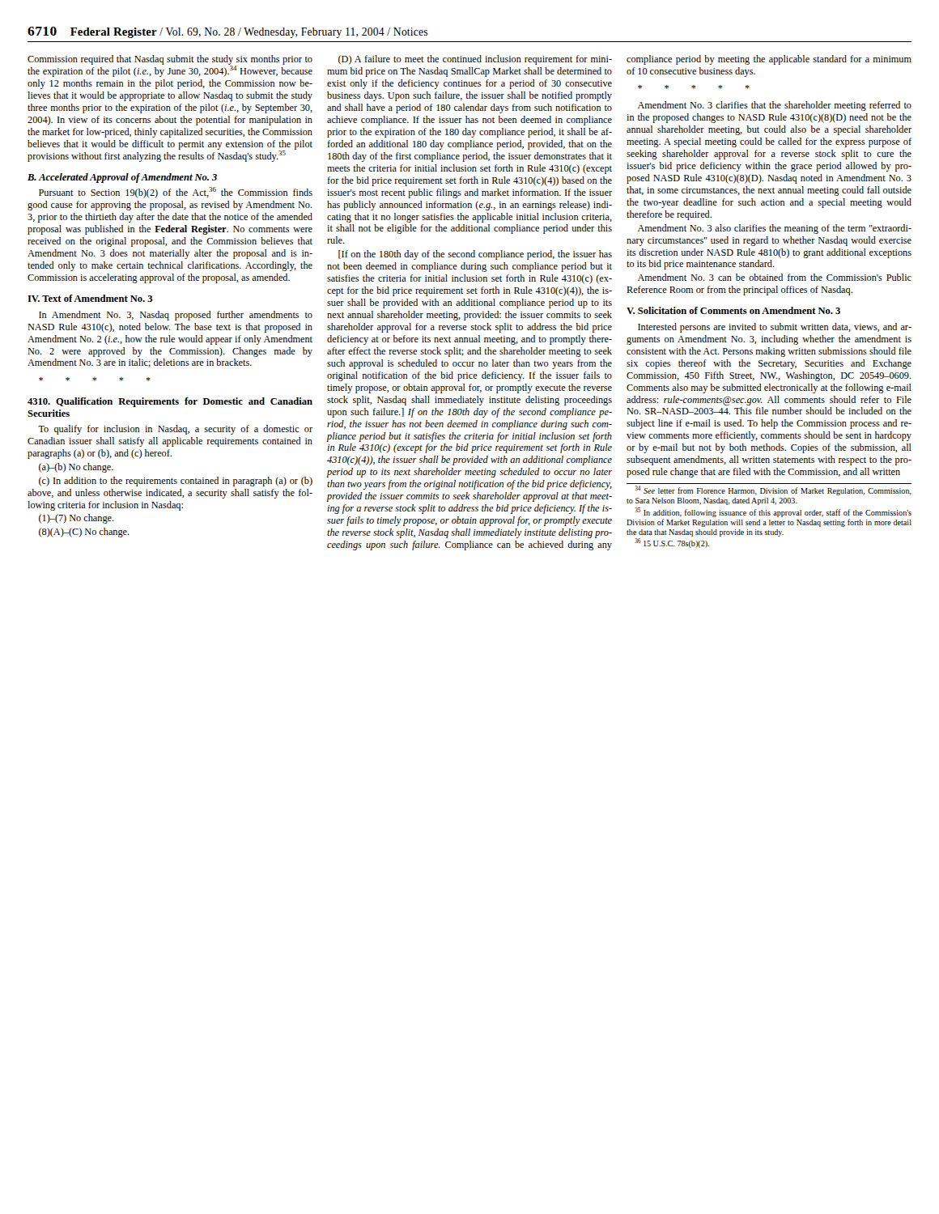6710 Federal Register / Vol. 69, No. 28 / Wednesday, February 11, 2004 / Notices
Commission required that Nasdaq submit the study six months prior to the expiration of the pilot (i.e., by June 30, 2004).34 However, because only 12 months remain in the pilot period, the Commission now believes that it would be appropriate to allow Nasdaq to submit the study three months prior to the expiration of the pilot (i.e., by September 30, 2004). In view of its concerns about the potential for manipulation in the market for low-priced, thinly capitalized securities, the Commission believes that it would be difficult to permit any extension of the pilot provisions without first analyzing the results of Nasdaq's study.35
B. Accelerated Approval of Amendment No. 3
Pursuant to Section 19(b)(2) of the Act,36 the Commission finds good cause for approving the proposal, as revised by Amendment No. 3, prior to the thirtieth day after the date that the notice of the amended proposal was published in the Federal Register. No comments were received on the original proposal, and the Commission believes that Amendment No. 3 does not materially alter the proposal and is intended only to make certain technical clarifications. Accordingly, the Commission is accelerating approval of the proposal, as amended.
IV. Text of Amendment No. 3
In Amendment No. 3, Nasdaq proposed further amendments to NASD Rule 4310(c), noted below. The base text is that proposed in Amendment No. 2 (i.e., how the rule would appear if only Amendment No. 2 were approved by the Commission). Changes made by Amendment No. 3 are in italic; deletions are in brackets.
*****
4310. Qualification Requirements for Domestic and Canadian Securities
To qualify for inclusion in Nasdaq, a security of a domestic or Canadian issuer shall satisfy all applicable requirements contained in paragraphs (a) or (b), and (c) hereof.
(a)–(b) No change.
(c) In addition to the requirements contained in paragraph (a) or (b) above, and unless otherwise indicated, a security shall satisfy the following criteria for inclusion in Nasdaq:
(1)–(7) No change.
(8)(A)–(C) No change.
(D) A failure to meet the continued inclusion requirement for minimum bid price on The Nasdaq SmallCap Market shall be determined to exist only if the deficiency continues for a period of 30 consecutive business days. Upon such failure, the issuer shall be notified promptly and shall have a period of 180 calendar days from such notification to achieve compliance. If the issuer has not been deemed in compliance prior to the expiration of the 180 day compliance period, it shall be afforded an additional 180 day compliance period, provided, that on the 180th day of the first compliance period, the issuer demonstrates that it meets the criteria for initial inclusion set forth in Rule 4310(c) (except for the bid price requirement set forth in Rule 4310(c)(4)) based on the issuer's most recent public filings and market information. If the issuer has publicly announced information (e.g., in an earnings release) indicating that it no longer satisfies the applicable initial inclusion criteria, it shall not be eligible for the additional compliance period under this rule.
[If on the 180th day of the second compliance period, the issuer has not been deemed in compliance during such compliance period but it satisfies the criteria for initial inclusion set forth in Rule 4310(c) (except for the bid price requirement set forth in Rule 4310(c)(4)), the issuer shall be provided with an additional compliance period up to its next annual shareholder meeting, provided: the issuer commits to seek shareholder approval for a reverse stock split to address the bid price deficiency at or before its next annual meeting, and to promptly thereafter effect the reverse stock split; and the shareholder meeting to seek such approval is scheduled to occur no later than two years from the original notification of the bid price deficiency. If the issuer fails to timely propose, or obtain approval for, or promptly execute the reverse stock split, Nasdaq shall immediately institute delisting proceedings upon such failure.] If on the 180th day of the second compliance period, the issuer has not been deemed in compliance during such compliance period but it satisfies the criteria for initial inclusion set forth in Rule 4310(c) (except for the bid price requirement set forth in Rule 4310(c)(4)), the issuer shall be provided with an additional compliance period up to its next shareholder meeting scheduled to occur no later than two years from the original notification of the bid price deficiency, provided the issuer commits to seek shareholder approval at that meeting for a reverse stock split to address the bid price deficiency. If the issuer fails to timely propose, or obtain approval for, or promptly execute the reverse stock split, Nasdaq shall immediately institute delisting proceedings upon such failure. Compliance can be achieved during any compliance period by meeting the applicable standard for a minimum of 10 consecutive business days.
*****
Amendment No. 3 clarifies that the shareholder meeting referred to in the proposed changes to NASD Rule 4310(c)(8)(D) need not be the annual shareholder meeting, but could also be a special shareholder meeting. A special meeting could be called for the express purpose of seeking shareholder approval for a reverse stock split to cure the issuer's bid price deficiency within the grace period allowed by proposed NASD Rule 4310(c)(8)(D). Nasdaq noted in Amendment No. 3 that, in some circumstances, the next annual meeting could fall outside the two-year deadline for such action and a special meeting would therefore be required.
Amendment No. 3 also clarifies the meaning of the term ''extraordinary circumstances'' used in regard to whether Nasdaq would exercise its discretion under NASD Rule 4810(b) to grant additional exceptions to its bid price maintenance standard.
Amendment No. 3 can be obtained from the Commission's Public Reference Room or from the principal offices of Nasdaq.
V. Solicitation of Comments on Amendment No. 3
Interested persons are invited to submit written data, views, and arguments on Amendment No. 3, including whether the amendment is consistent with the Act. Persons making written submissions should file six copies thereof with the Secretary, Securities and Exchange Commission, 450 Fifth Street, NW., Washington, DC 20549–0609. Comments also may be submitted electronically at the following e-mail address: rule-comments@sec.gov. All comments should refer to File No. SR–NASD–2003–44. This file number should be included on the subject line if e-mail is used. To help the Commission process and review comments more efficiently, comments should be sent in hardcopy or by e-mail but not by both methods. Copies of the submission, all subsequent amendments, all written statements with respect to the proposed rule change that are filed with the Commission, and all written
34 See letter from Florence Harmon, Division of Market Regulation, Commission, to Sara Nelson Bloom, Nasdaq, dated April 4, 2003.
35 In addition, following issuance of this approval order, staff of the Commission's Division of Market Regulation will send a letter to Nasdaq setting forth in more detail the data that Nasdaq should provide in its study.
36 15 U.S.C. 78s(b)(2).